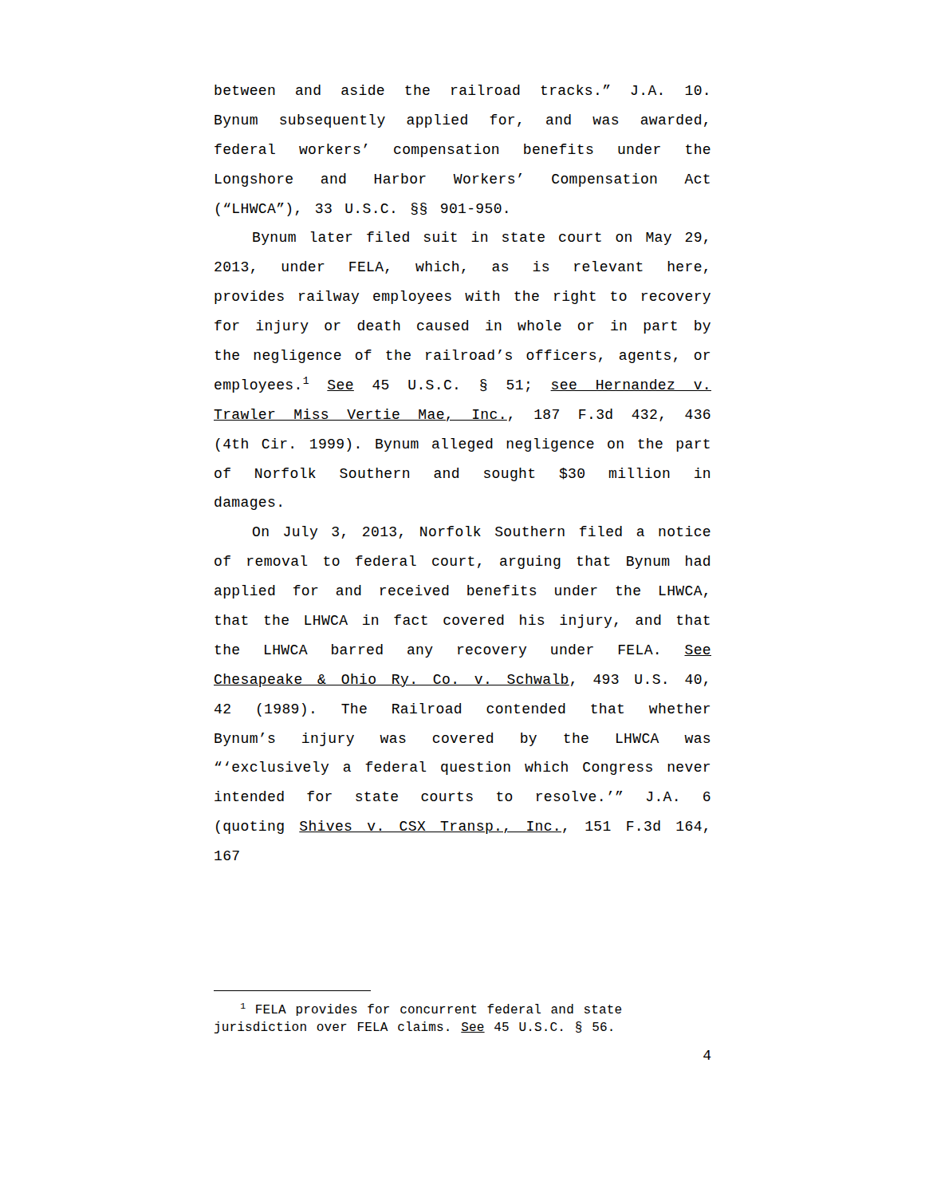between and aside the railroad tracks.” J.A. 10. Bynum subsequently applied for, and was awarded, federal workers’ compensation benefits under the Longshore and Harbor Workers’ Compensation Act (“LHWCA”), 33 U.S.C. §§ 901-950.
Bynum later filed suit in state court on May 29, 2013, under FELA, which, as is relevant here, provides railway employees with the right to recovery for injury or death caused in whole or in part by the negligence of the railroad’s officers, agents, or employees.1 See 45 U.S.C. § 51; see Hernandez v. Trawler Miss Vertie Mae, Inc., 187 F.3d 432, 436 (4th Cir. 1999). Bynum alleged negligence on the part of Norfolk Southern and sought $30 million in damages.
On July 3, 2013, Norfolk Southern filed a notice of removal to federal court, arguing that Bynum had applied for and received benefits under the LHWCA, that the LHWCA in fact covered his injury, and that the LHWCA barred any recovery under FELA. See Chesapeake & Ohio Ry. Co. v. Schwalb, 493 U.S. 40, 42 (1989). The Railroad contended that whether Bynum’s injury was covered by the LHWCA was “‘exclusively a federal question which Congress never intended for state courts to resolve.’” J.A. 6 (quoting Shives v. CSX Transp., Inc., 151 F.3d 164, 167
1 FELA provides for concurrent federal and state jurisdiction over FELA claims. See 45 U.S.C. § 56.
4